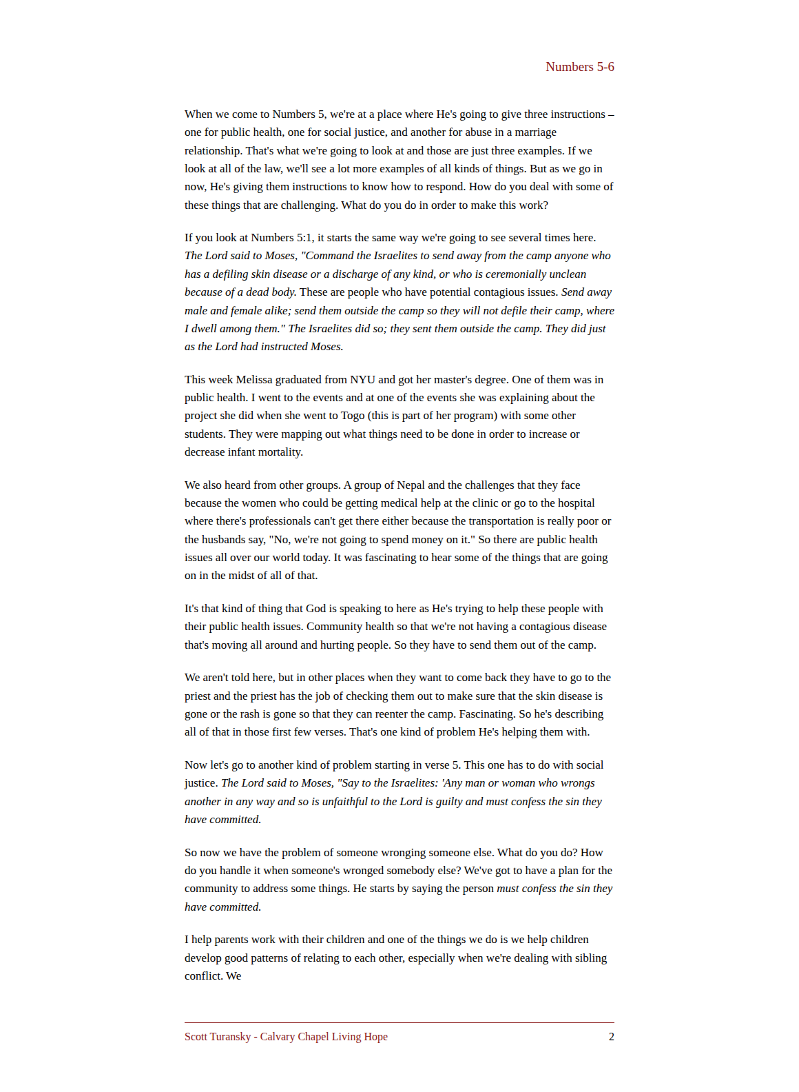Numbers 5-6
When we come to Numbers 5, we're at a place where He's going to give three instructions – one for public health, one for social justice, and another for abuse in a marriage relationship. That's what we're going to look at and those are just three examples. If we look at all of the law, we'll see a lot more examples of all kinds of things. But as we go in now, He's giving them instructions to know how to respond. How do you deal with some of these things that are challenging. What do you do in order to make this work?
If you look at Numbers 5:1, it starts the same way we're going to see several times here. The Lord said to Moses, "Command the Israelites to send away from the camp anyone who has a defiling skin disease or a discharge of any kind, or who is ceremonially unclean because of a dead body. These are people who have potential contagious issues. Send away male and female alike; send them outside the camp so they will not defile their camp, where I dwell among them." The Israelites did so; they sent them outside the camp. They did just as the Lord had instructed Moses.
This week Melissa graduated from NYU and got her master's degree. One of them was in public health. I went to the events and at one of the events she was explaining about the project she did when she went to Togo (this is part of her program) with some other students. They were mapping out what things need to be done in order to increase or decrease infant mortality.
We also heard from other groups. A group of Nepal and the challenges that they face because the women who could be getting medical help at the clinic or go to the hospital where there's professionals can't get there either because the transportation is really poor or the husbands say, "No, we're not going to spend money on it." So there are public health issues all over our world today. It was fascinating to hear some of the things that are going on in the midst of all of that.
It's that kind of thing that God is speaking to here as He's trying to help these people with their public health issues. Community health so that we're not having a contagious disease that's moving all around and hurting people. So they have to send them out of the camp.
We aren't told here, but in other places when they want to come back they have to go to the priest and the priest has the job of checking them out to make sure that the skin disease is gone or the rash is gone so that they can reenter the camp. Fascinating. So he's describing all of that in those first few verses. That's one kind of problem He's helping them with.
Now let's go to another kind of problem starting in verse 5. This one has to do with social justice. The Lord said to Moses, "Say to the Israelites: 'Any man or woman who wrongs another in any way and so is unfaithful to the Lord is guilty and must confess the sin they have committed.
So now we have the problem of someone wronging someone else. What do you do? How do you handle it when someone's wronged somebody else? We've got to have a plan for the community to address some things. He starts by saying the person must confess the sin they have committed.
I help parents work with their children and one of the things we do is we help children develop good patterns of relating to each other, especially when we're dealing with sibling conflict. We
Scott Turansky - Calvary Chapel Living Hope 2